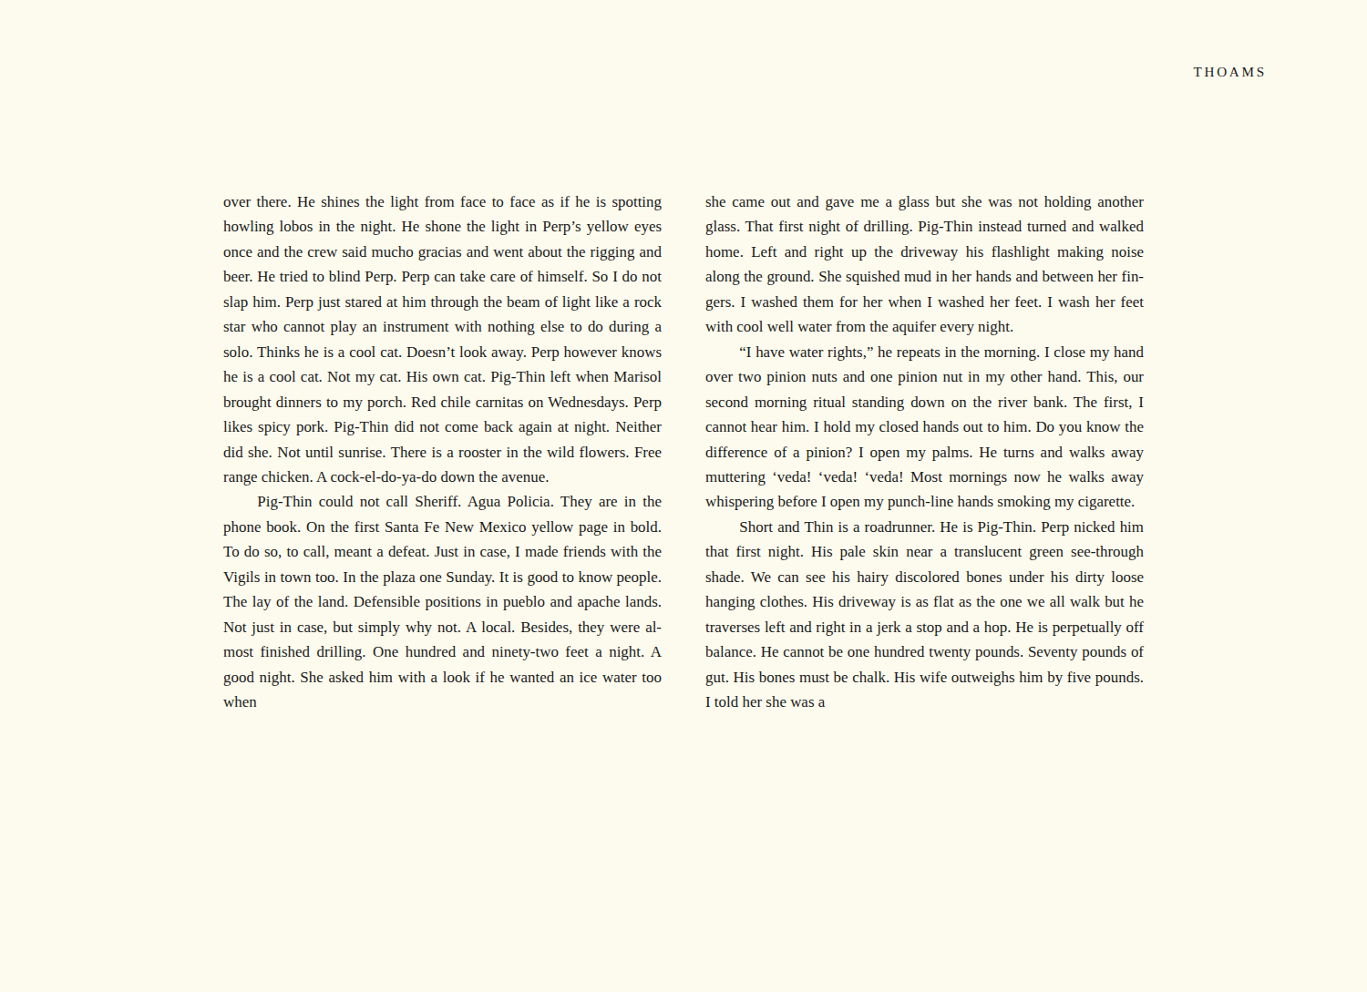Thoams
over there. He shines the light from face to face as if he is spotting howling lobos in the night. He shone the light in Perp’s yellow eyes once and the crew said mucho gracias and went about the rigging and beer. He tried to blind Perp. Perp can take care of himself. So I do not slap him. Perp just stared at him through the beam of light like a rock star who cannot play an instrument with nothing else to do during a solo. Thinks he is a cool cat. Doesn’t look away. Perp however knows he is a cool cat. Not my cat. His own cat. Pig-Thin left when Marisol brought dinners to my porch. Red chile carnitas on Wednesdays. Perp likes spicy pork. Pig-Thin did not come back again at night. Neither did she. Not until sunrise. There is a rooster in the wild flowers. Free range chicken. A cock-el-do-ya-do down the avenue.
Pig-Thin could not call Sheriff. Agua Policia. They are in the phone book. On the first Santa Fe New Mexico yellow page in bold. To do so, to call, meant a defeat. Just in case, I made friends with the Vigils in town too. In the plaza one Sunday. It is good to know people. The lay of the land. Defensible positions in pueblo and apache lands. Not just in case, but simply why not. A local. Besides, they were almost finished drilling. One hundred and ninety-two feet a night. A good night. She asked him with a look if he wanted an ice water too when
she came out and gave me a glass but she was not holding another glass. That first night of drilling. Pig-Thin instead turned and walked home. Left and right up the driveway his flashlight making noise along the ground. She squished mud in her hands and between her fingers. I washed them for her when I washed her feet. I wash her feet with cool well water from the aquifer every night.
“I have water rights,” he repeats in the morning. I close my hand over two pinion nuts and one pinion nut in my other hand. This, our second morning ritual standing down on the river bank. The first, I cannot hear him. I hold my closed hands out to him. Do you know the difference of a pinion? I open my palms. He turns and walks away muttering ‘veda! ‘veda! ‘veda! Most mornings now he walks away whispering before I open my punch-line hands smoking my cigarette.
Short and Thin is a roadrunner. He is Pig-Thin. Perp nicked him that first night. His pale skin near a translucent green see-through shade. We can see his hairy discolored bones under his dirty loose hanging clothes. His driveway is as flat as the one we all walk but he traverses left and right in a jerk a stop and a hop. He is perpetually off balance. He cannot be one hundred twenty pounds. Seventy pounds of gut. His bones must be chalk. His wife outweighs him by five pounds. I told her she was a